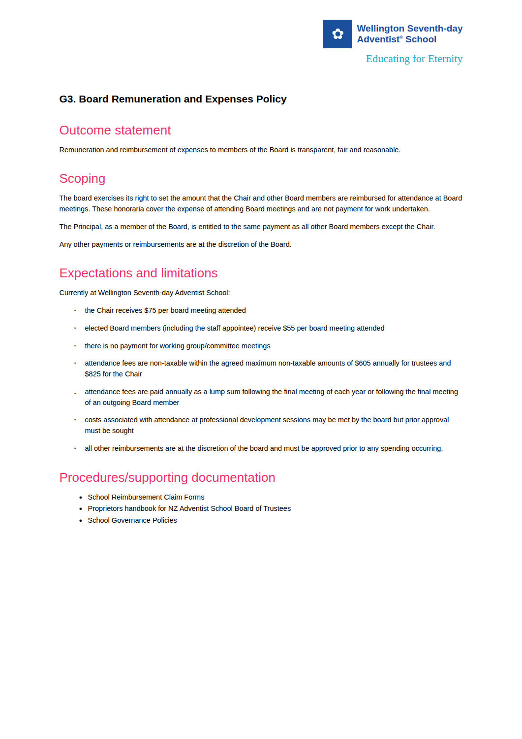✿
Wellington Seventh-day
Adventist® School
Educating for Eternity
G3. Board Remuneration and Expenses Policy
Outcome statement
Remuneration and reimbursement of expenses to members of the Board is transparent, fair and reasonable.
Scoping
The board exercises its right to set the amount that the Chair and other Board members are reimbursed for attendance at Board meetings. These honoraria cover the expense of attending Board meetings and are not payment for work undertaken.
The Principal, as a member of the Board, is entitled to the same payment as all other Board members except the Chair.
Any other payments or reimbursements are at the discretion of the Board.
Expectations and limitations
Currently at Wellington Seventh-day Adventist School:
the Chair receives $75 per board meeting attended
elected Board members (including the staff appointee) receive $55 per board meeting attended
there is no payment for working group/committee meetings
attendance fees are non-taxable within the agreed maximum non-taxable amounts of $605 annually for trustees and $825 for the Chair
attendance fees are paid annually as a lump sum following the final meeting of each year or following the final meeting of an outgoing Board member
costs associated with attendance at professional development sessions may be met by the board but prior approval must be sought
all other reimbursements are at the discretion of the board and must be approved prior to any spending occurring.
Procedures/supporting documentation
School Reimbursement Claim Forms
Proprietors handbook for NZ Adventist School Board of Trustees
School Governance Policies